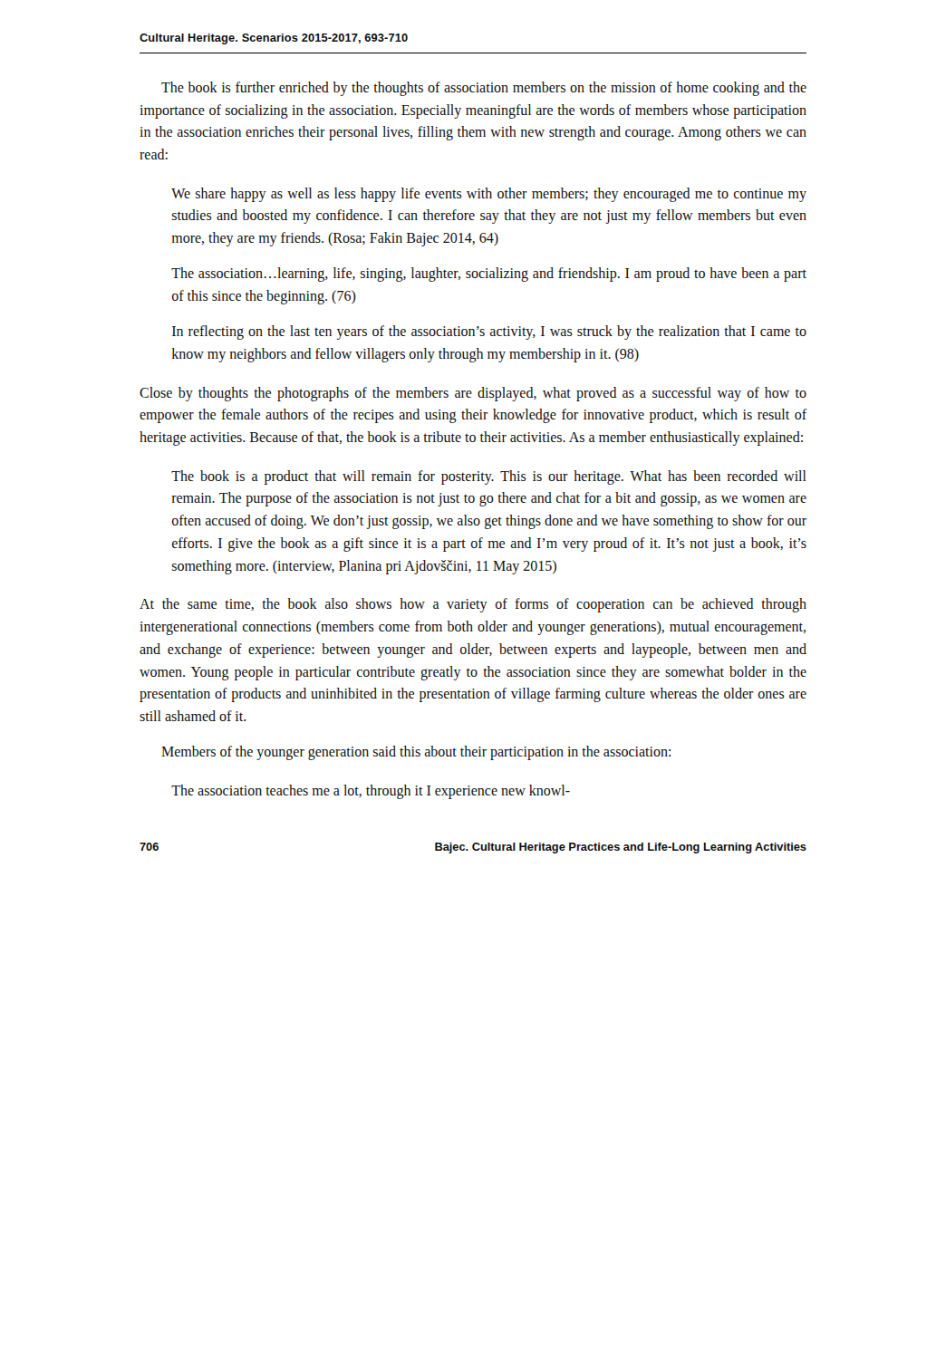Cultural Heritage. Scenarios 2015-2017, 693-710
The book is further enriched by the thoughts of association members on the mission of home cooking and the importance of socializing in the association. Especially meaningful are the words of members whose participation in the association enriches their personal lives, filling them with new strength and courage. Among others we can read:
We share happy as well as less happy life events with other members; they encouraged me to continue my studies and boosted my confidence. I can therefore say that they are not just my fellow members but even more, they are my friends. (Rosa; Fakin Bajec 2014, 64)
The association…learning, life, singing, laughter, socializing and friendship. I am proud to have been a part of this since the beginning. (76)
In reflecting on the last ten years of the association’s activity, I was struck by the realization that I came to know my neighbors and fellow villagers only through my membership in it. (98)
Close by thoughts the photographs of the members are displayed, what proved as a successful way of how to empower the female authors of the recipes and using their knowledge for innovative product, which is result of heritage activities. Because of that, the book is a tribute to their activities. As a member enthusiastically explained:
The book is a product that will remain for posterity. This is our heritage. What has been recorded will remain. The purpose of the association is not just to go there and chat for a bit and gossip, as we women are often accused of doing. We don’t just gossip, we also get things done and we have something to show for our efforts. I give the book as a gift since it is a part of me and I’m very proud of it. It’s not just a book, it’s something more. (interview, Planina pri Ajdovščini, 11 May 2015)
At the same time, the book also shows how a variety of forms of cooperation can be achieved through intergenerational connections (members come from both older and younger generations), mutual encouragement, and exchange of experience: between younger and older, between experts and laypeople, between men and women. Young people in particular contribute greatly to the association since they are somewhat bolder in the presentation of products and uninhibited in the presentation of village farming culture whereas the older ones are still ashamed of it.
Members of the younger generation said this about their participation in the association:
The association teaches me a lot, through it I experience new knowl-
706 Bajec. Cultural Heritage Practices and Life-Long Learning Activities